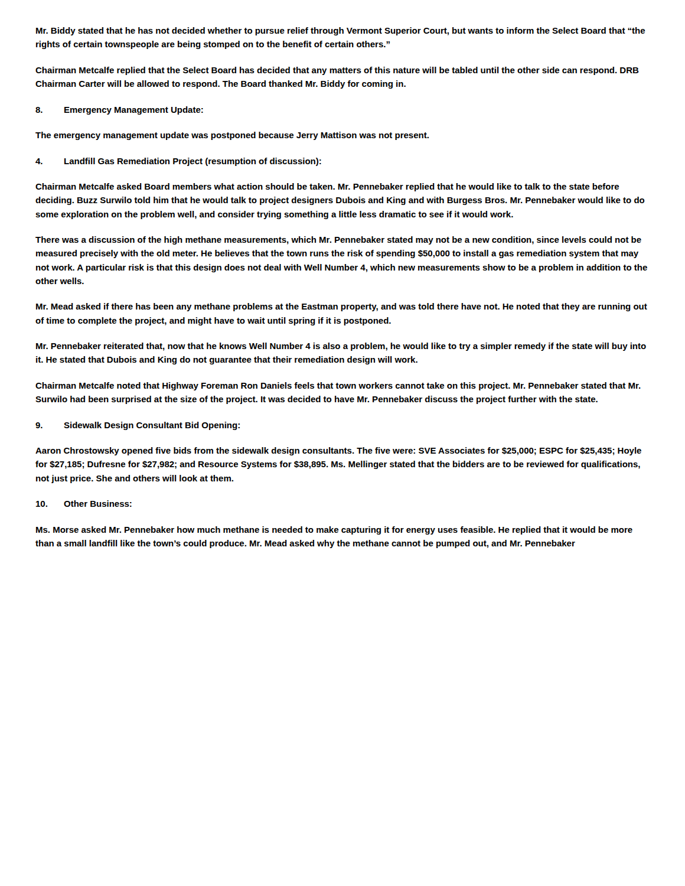Mr. Biddy stated that he has not decided whether to pursue relief through Vermont Superior Court, but wants to inform the Select Board that “the rights of certain townspeople are being stomped on to the benefit of certain others.”
Chairman Metcalfe replied that the Select Board has decided that any matters of this nature will be tabled until the other side can respond. DRB Chairman Carter will be allowed to respond. The Board thanked Mr. Biddy for coming in.
8. Emergency Management Update:
The emergency management update was postponed because Jerry Mattison was not present.
4. Landfill Gas Remediation Project (resumption of discussion):
Chairman Metcalfe asked Board members what action should be taken. Mr. Pennebaker replied that he would like to talk to the state before deciding. Buzz Surwilo told him that he would talk to project designers Dubois and King and with Burgess Bros. Mr. Pennebaker would like to do some exploration on the problem well, and consider trying something a little less dramatic to see if it would work.
There was a discussion of the high methane measurements, which Mr. Pennebaker stated may not be a new condition, since levels could not be measured precisely with the old meter. He believes that the town runs the risk of spending $50,000 to install a gas remediation system that may not work. A particular risk is that this design does not deal with Well Number 4, which new measurements show to be a problem in addition to the other wells.
Mr. Mead asked if there has been any methane problems at the Eastman property, and was told there have not. He noted that they are running out of time to complete the project, and might have to wait until spring if it is postponed.
Mr. Pennebaker reiterated that, now that he knows Well Number 4 is also a problem, he would like to try a simpler remedy if the state will buy into it. He stated that Dubois and King do not guarantee that their remediation design will work.
Chairman Metcalfe noted that Highway Foreman Ron Daniels feels that town workers cannot take on this project. Mr. Pennebaker stated that Mr. Surwilo had been surprised at the size of the project. It was decided to have Mr. Pennebaker discuss the project further with the state.
9. Sidewalk Design Consultant Bid Opening:
Aaron Chrostowsky opened five bids from the sidewalk design consultants. The five were: SVE Associates for $25,000; ESPC for $25,435; Hoyle for $27,185; Dufresne for $27,982; and Resource Systems for $38,895. Ms. Mellinger stated that the bidders are to be reviewed for qualifications, not just price. She and others will look at them.
10. Other Business:
Ms. Morse asked Mr. Pennebaker how much methane is needed to make capturing it for energy uses feasible. He replied that it would be more than a small landfill like the town’s could produce. Mr. Mead asked why the methane cannot be pumped out, and Mr. Pennebaker